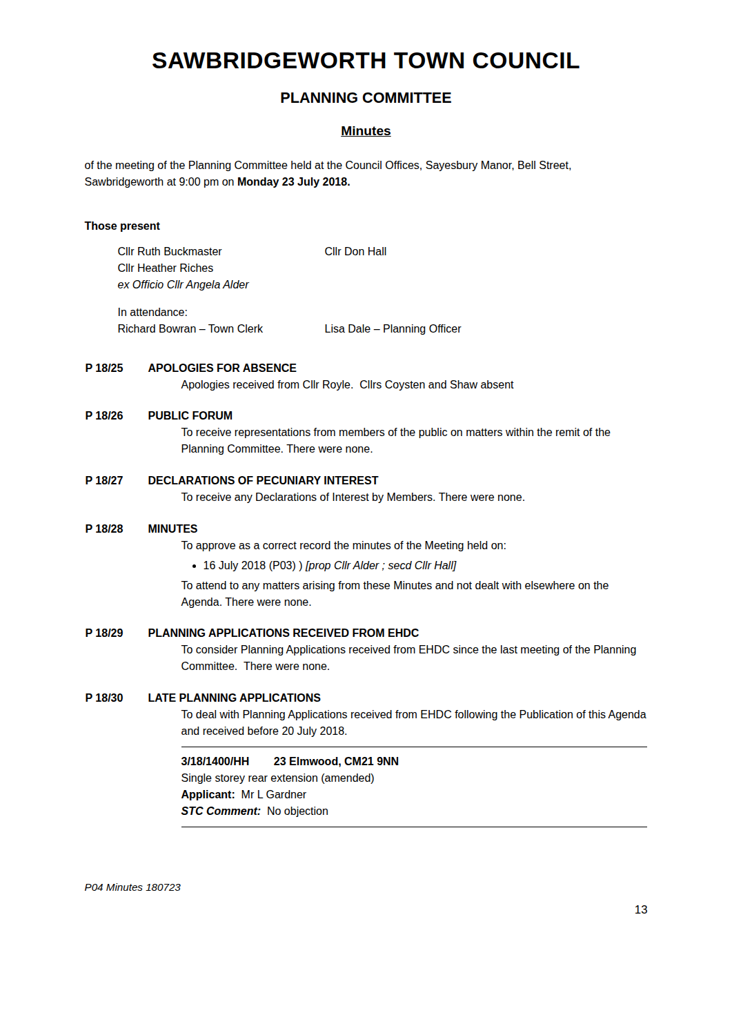SAWBRIDGEWORTH TOWN COUNCIL
PLANNING COMMITTEE
Minutes
of the meeting of the Planning Committee held at the Council Offices, Sayesbury Manor, Bell Street, Sawbridgeworth at 9:00 pm on Monday 23 July 2018.
Those present
Cllr Ruth Buckmaster Cllr Don Hall
Cllr Heather Riches
ex Officio Cllr Angela Alder
In attendance:
Richard Bowran – Town Clerk Lisa Dale – Planning Officer
| P 18/25 | APOLOGIES FOR ABSENCE Apologies received from Cllr Royle. Cllrs Coysten and Shaw absent |
| P 18/26 | PUBLIC FORUM To receive representations from members of the public on matters within the remit of the Planning Committee. There were none. |
| P 18/27 | DECLARATIONS OF PECUNIARY INTEREST To receive any Declarations of Interest by Members. There were none. |
| P 18/28 | MINUTES To approve as a correct record the minutes of the Meeting held on: 16 July 2018 (P03) ) [prop Cllr Alder ; secd Cllr Hall] To attend to any matters arising from these Minutes and not dealt with elsewhere on the Agenda. There were none. |
| P 18/29 | PLANNING APPLICATIONS RECEIVED FROM EHDC To consider Planning Applications received from EHDC since the last meeting of the Planning Committee. There were none. |
| P 18/30 | LATE PLANNING APPLICATIONS To deal with Planning Applications received from EHDC following the Publication of this Agenda and received before 20 July 2018. 3/18/1400/HH 23 Elmwood, CM21 9NN Single storey rear extension (amended) Applicant: Mr L Gardner STC Comment: No objection |
P04 Minutes 180723
13